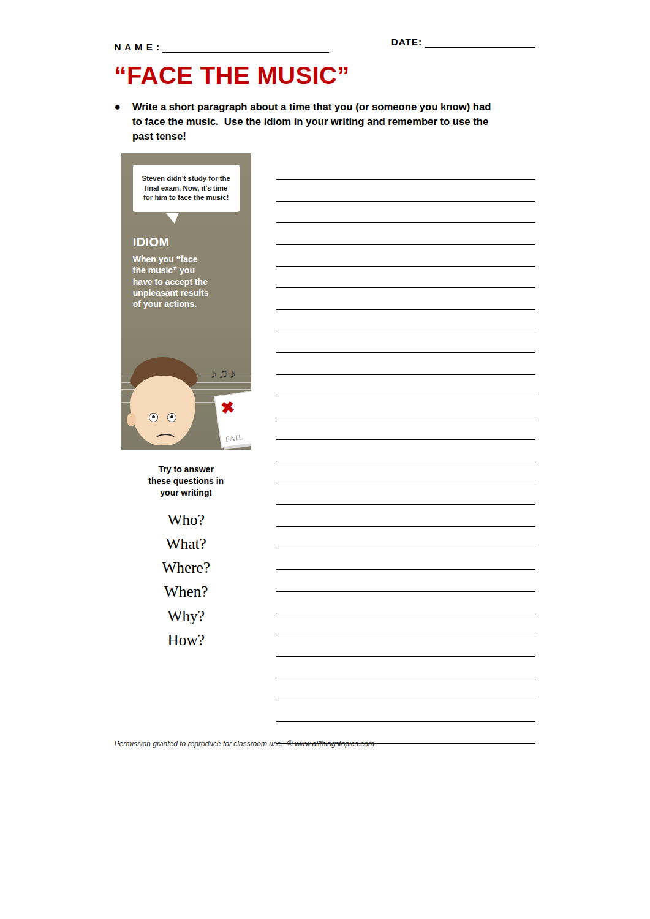N A M E :
DATE:
“FACE THE MUSIC”
● Write a short paragraph about a time that you (or someone you know) had to face the music. Use the idiom in your writing and remember to use the past tense!
Steven didn’t study for the final exam. Now, it’s time for him to face the music!
IDIOM
When you “face the music” you have to accept the unpleasant results of your actions.
♪♫♪
✖
FAIL
Try to answer
these questions in
your writing!
Who?
What?
Where?
When?
Why?
How?
Permission granted to reproduce for classroom use. © www.allthingstopics.com